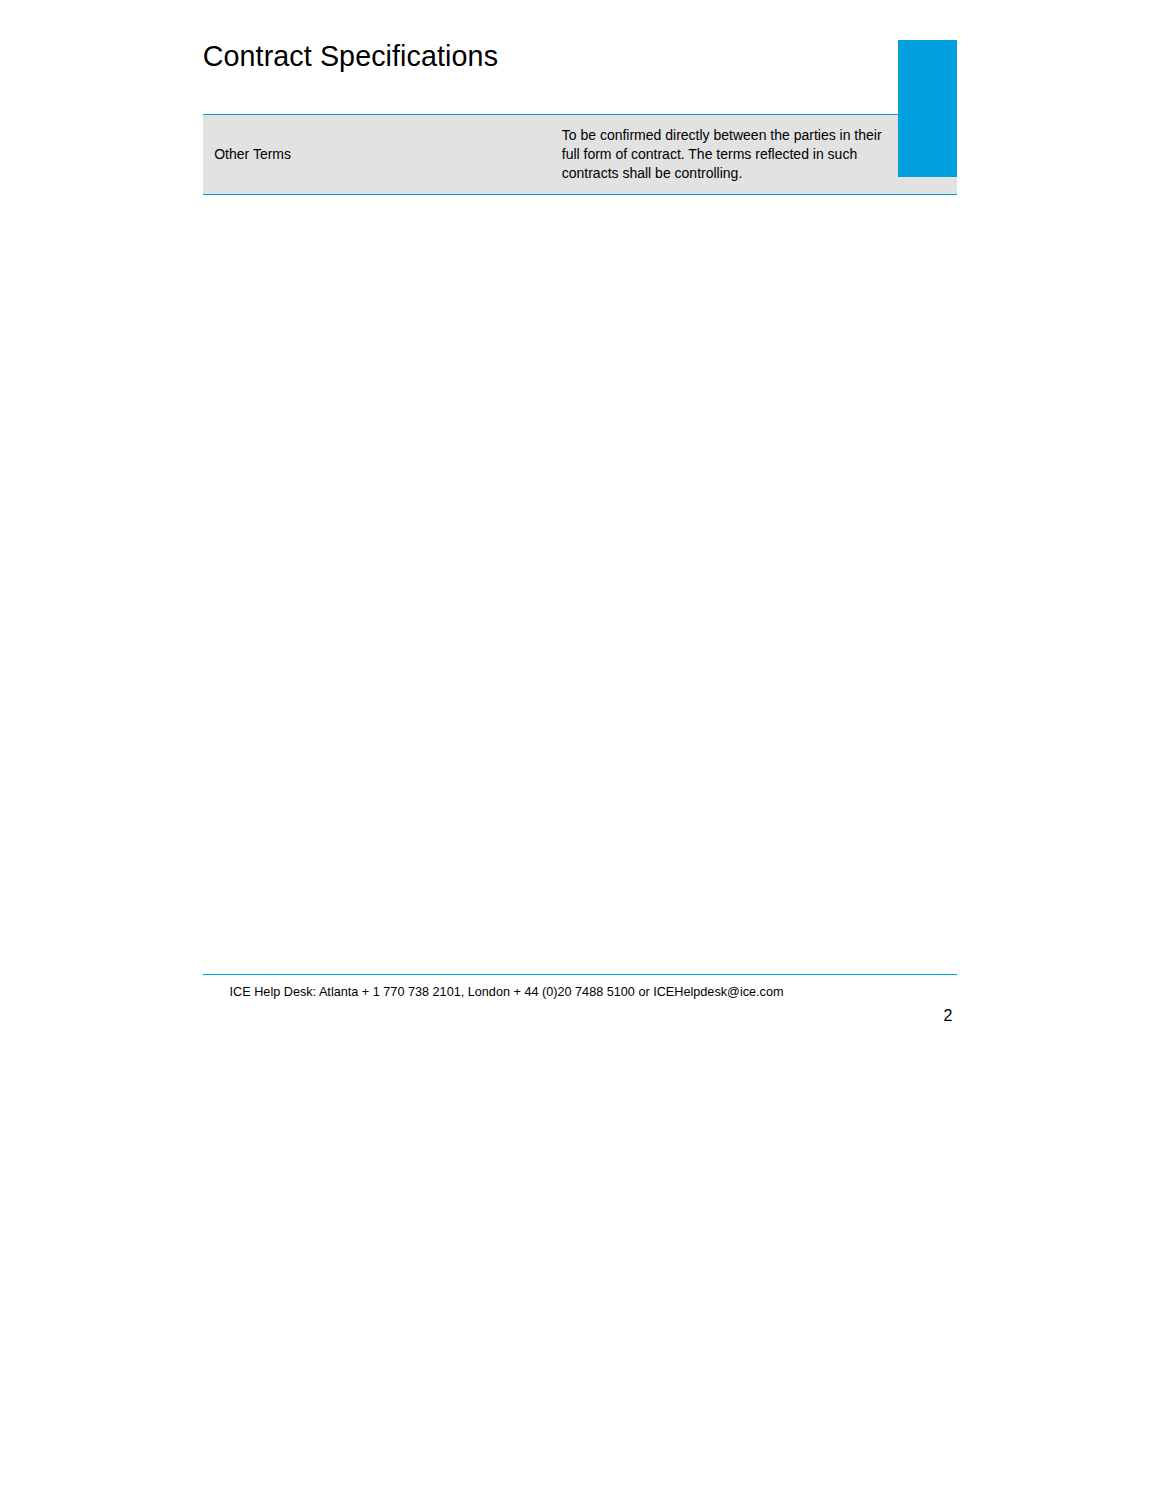Contract Specifications
| Other Terms | To be confirmed directly between the parties in their full form of contract. The terms reflected in such contracts shall be controlling. |
ICE Help Desk: Atlanta + 1 770 738 2101, London + 44 (0)20 7488 5100 or ICEHelpdesk@ice.com
2